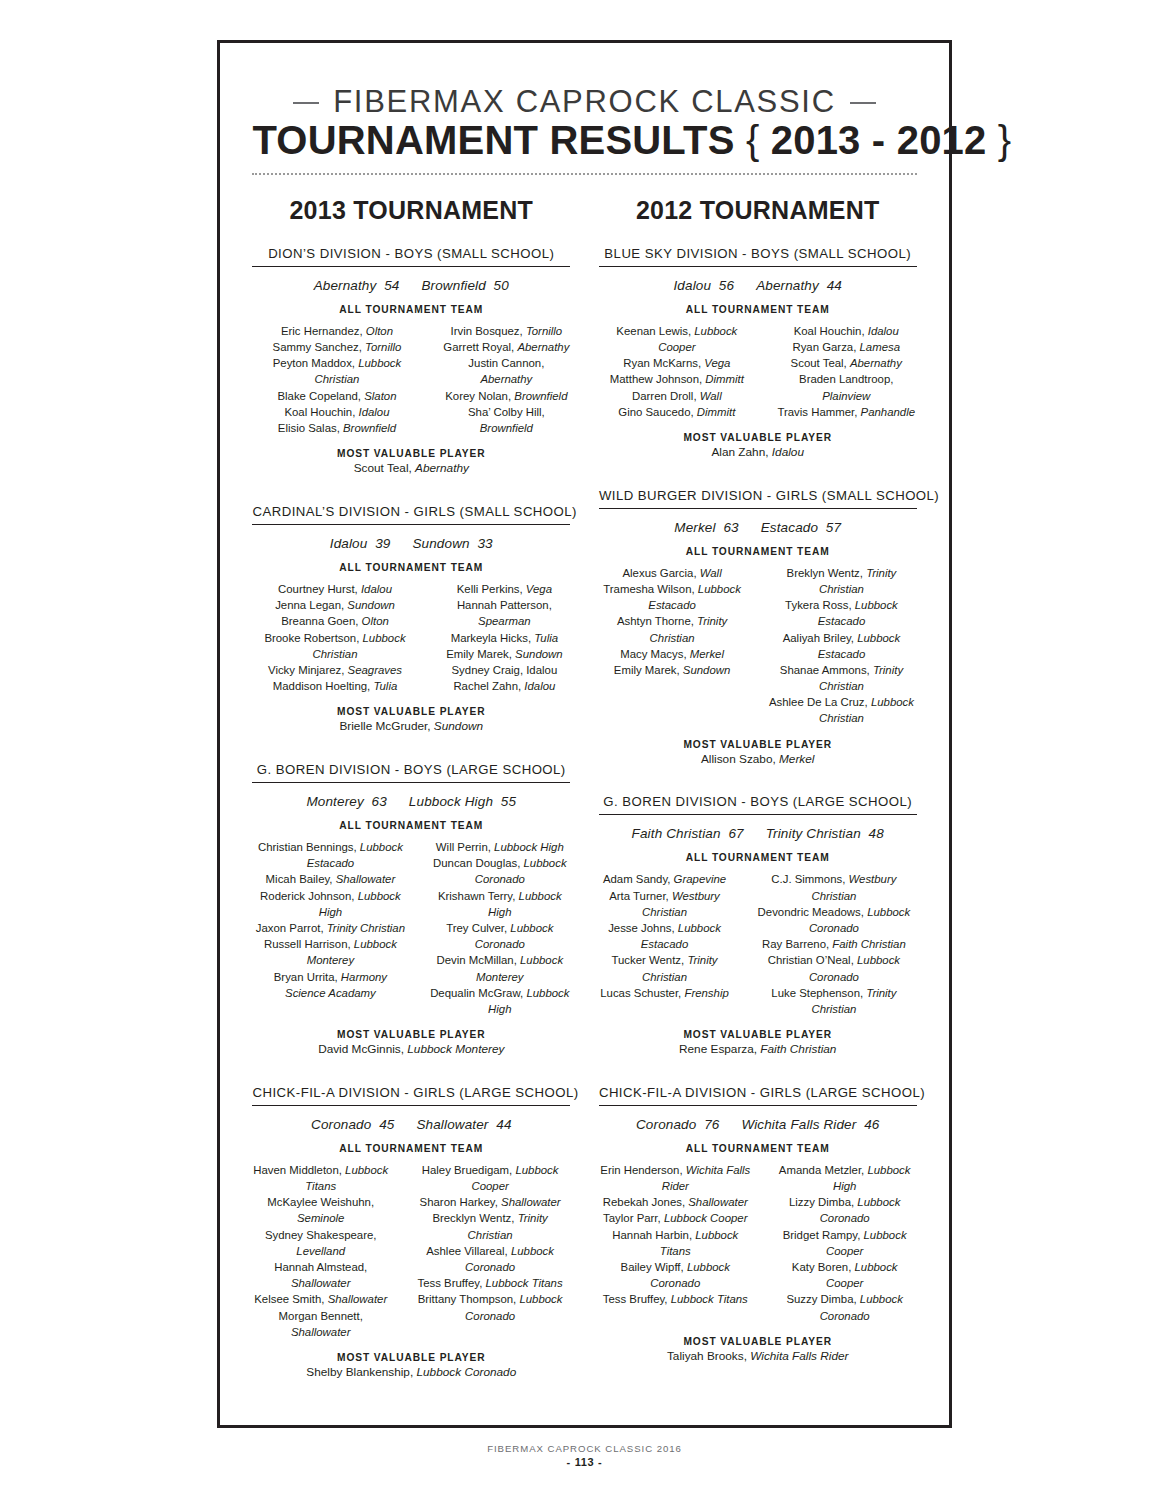FIBERMAX CAPROCK CLASSIC
TOURNAMENT RESULTS { 2013 - 2012 }
2013 TOURNAMENT
DION’S DIVISION - BOYS (SMALL SCHOOL)
Abernathy 54 Brownfield 50
ALL TOURNAMENT TEAM
Eric Hernandez, Olton
Sammy Sanchez, Tornillo
Peyton Maddox, Lubbock Christian
Blake Copeland, Slaton
Koal Houchin, Idalou
Elisio Salas, Brownfield
Irvin Bosquez, Tornillo
Garrett Royal, Abernathy
Justin Cannon, Abernathy
Korey Nolan, Brownfield
Sha’ Colby Hill, Brownfield
MOST VALUABLE PLAYER
Scout Teal, Abernathy
CARDINAL’S DIVISION - GIRLS (SMALL SCHOOL)
Idalou 39 Sundown 33
ALL TOURNAMENT TEAM
Courtney Hurst, Idalou
Jenna Legan, Sundown
Breanna Goen, Olton
Brooke Robertson, Lubbock Christian
Vicky Minjarez, Seagraves
Maddison Hoelting, Tulia
Kelli Perkins, Vega
Hannah Patterson, Spearman
Markeyla Hicks, Tulia
Emily Marek, Sundown
Sydney Craig, Idalou
Rachel Zahn, Idalou
MOST VALUABLE PLAYER
Brielle McGruder, Sundown
G. BOREN DIVISION - BOYS (LARGE SCHOOL)
Monterey 63 Lubbock High 55
ALL TOURNAMENT TEAM
Christian Bennings, Lubbock Estacado
Micah Bailey, Shallowater
Roderick Johnson, Lubbock High
Jaxon Parrot, Trinity Christian
Russell Harrison, Lubbock Monterey
Bryan Urrita, Harmony Science Acadamy
Will Perrin, Lubbock High
Duncan Douglas, Lubbock Coronado
Krishawn Terry, Lubbock High
Trey Culver, Lubbock Coronado
Devin McMillan, Lubbock Monterey
Dequalin McGraw, Lubbock High
MOST VALUABLE PLAYER
David McGinnis, Lubbock Monterey
CHICK-FIL-A DIVISION - GIRLS (LARGE SCHOOL)
Coronado 45 Shallowater 44
ALL TOURNAMENT TEAM
Haven Middleton, Lubbock Titans
McKaylee Weishuhn, Seminole
Sydney Shakespeare, Levelland
Hannah Almstead, Shallowater
Kelsee Smith, Shallowater
Morgan Bennett, Shallowater
Haley Bruedigam, Lubbock Cooper
Sharon Harkey, Shallowater
Brecklyn Wentz, Trinity Christian
Ashlee Villareal, Lubbock Coronado
Tess Bruffey, Lubbock Titans
Brittany Thompson, Lubbock Coronado
MOST VALUABLE PLAYER
Shelby Blankenship, Lubbock Coronado
2012 TOURNAMENT
BLUE SKY DIVISION - BOYS (SMALL SCHOOL)
Idalou 56 Abernathy 44
ALL TOURNAMENT TEAM
Keenan Lewis, Lubbock Cooper
Ryan McKarns, Vega
Matthew Johnson, Dimmitt
Darren Droll, Wall
Gino Saucedo, Dimmitt
Koal Houchin, Idalou
Ryan Garza, Lamesa
Scout Teal, Abernathy
Braden Landtroop, Plainview
Travis Hammer, Panhandle
MOST VALUABLE PLAYER
Alan Zahn, Idalou
WILD BURGER DIVISION - GIRLS (SMALL SCHOOL)
Merkel 63 Estacado 57
ALL TOURNAMENT TEAM
Alexus Garcia, Wall
Tramesha Wilson, Lubbock Estacado
Ashtyn Thorne, Trinity Christian
Macy Macys, Merkel
Emily Marek, Sundown
Breklyn Wentz, Trinity Christian
Tykera Ross, Lubbock Estacado
Aaliyah Briley, Lubbock Estacado
Shanae Ammons, Trinity Christian
Ashlee De La Cruz, Lubbock Christian
MOST VALUABLE PLAYER
Allison Szabo, Merkel
G. BOREN DIVISION - BOYS (LARGE SCHOOL)
Faith Christian 67 Trinity Christian 48
ALL TOURNAMENT TEAM
Adam Sandy, Grapevine
Arta Turner, Westbury Christian
Jesse Johns, Lubbock Estacado
Tucker Wentz, Trinity Christian
Lucas Schuster, Frenship
C.J. Simmons, Westbury Christian
Devondric Meadows, Lubbock Coronado
Ray Barreno, Faith Christian
Christian O’Neal, Lubbock Coronado
Luke Stephenson, Trinity Christian
MOST VALUABLE PLAYER
Rene Esparza, Faith Christian
CHICK-FIL-A DIVISION - GIRLS (LARGE SCHOOL)
Coronado 76 Wichita Falls Rider 46
ALL TOURNAMENT TEAM
Erin Henderson, Wichita Falls Rider
Rebekah Jones, Shallowater
Taylor Parr, Lubbock Cooper
Hannah Harbin, Lubbock Titans
Bailey Wipff, Lubbock Coronado
Tess Bruffey, Lubbock Titans
Amanda Metzler, Lubbock High
Lizzy Dimba, Lubbock Coronado
Bridget Rampy, Lubbock Cooper
Katy Boren, Lubbock Cooper
Suzzy Dimba, Lubbock Coronado
MOST VALUABLE PLAYER
Taliyah Brooks, Wichita Falls Rider
FIBERMAX CAPROCK CLASSIC 2016
- 113 -